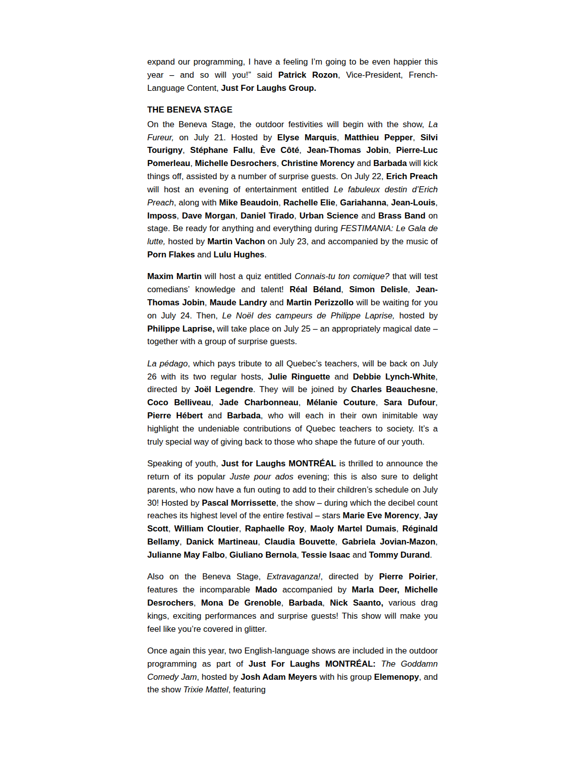expand our programming, I have a feeling I’m going to be even happier this year – and so will you!” said Patrick Rozon, Vice-President, French-Language Content, Just For Laughs Group.
THE BENEVA STAGE
On the Beneva Stage, the outdoor festivities will begin with the show, La Fureur, on July 21. Hosted by Elyse Marquis, Matthieu Pepper, Silvi Tourigny, Stéphane Fallu, Ève Côté, Jean-Thomas Jobin, Pierre-Luc Pomerleau, Michelle Desrochers, Christine Morency and Barbada will kick things off, assisted by a number of surprise guests. On July 22, Erich Preach will host an evening of entertainment entitled Le fabuleux destin d’Erich Preach, along with Mike Beaudoin, Rachelle Elie, Gariahanna, Jean-Louis, Imposs, Dave Morgan, Daniel Tirado, Urban Science and Brass Band on stage. Be ready for anything and everything during FESTIMANIA: Le Gala de lutte, hosted by Martin Vachon on July 23, and accompanied by the music of Porn Flakes and Lulu Hughes.
Maxim Martin will host a quiz entitled Connais-tu ton comique? that will test comedians’ knowledge and talent! Réal Béland, Simon Delisle, Jean-Thomas Jobin, Maude Landry and Martin Perizzollo will be waiting for you on July 24. Then, Le Noël des campeurs de Philippe Laprise, hosted by Philippe Laprise, will take place on July 25 – an appropriately magical date – together with a group of surprise guests.
La pédago, which pays tribute to all Quebec’s teachers, will be back on July 26 with its two regular hosts, Julie Ringuette and Debbie Lynch-White, directed by Joël Legendre. They will be joined by Charles Beauchesne, Coco Belliveau, Jade Charbonneau, Mélanie Couture, Sara Dufour, Pierre Hébert and Barbada, who will each in their own inimitable way highlight the undeniable contributions of Quebec teachers to society. It’s a truly special way of giving back to those who shape the future of our youth.
Speaking of youth, Just for Laughs MONTRÉAL is thrilled to announce the return of its popular Juste pour ados evening; this is also sure to delight parents, who now have a fun outing to add to their children’s schedule on July 30! Hosted by Pascal Morrissette, the show – during which the decibel count reaches its highest level of the entire festival – stars Marie Eve Morency, Jay Scott, William Cloutier, Raphaelle Roy, Maoly Martel Dumais, Réginald Bellamy, Danick Martineau, Claudia Bouvette, Gabriela Jovian-Mazon, Julianne May Falbo, Giuliano Bernola, Tessie Isaac and Tommy Durand.
Also on the Beneva Stage, Extravaganza!, directed by Pierre Poirier, features the incomparable Mado accompanied by Marla Deer, Michelle Desrochers, Mona De Grenoble, Barbada, Nick Saanto, various drag kings, exciting performances and surprise guests! This show will make you feel like you’re covered in glitter.
Once again this year, two English-language shows are included in the outdoor programming as part of Just For Laughs MONTRÉAL: The Goddamn Comedy Jam, hosted by Josh Adam Meyers with his group Elemenopy, and the show Trixie Mattel, featuring